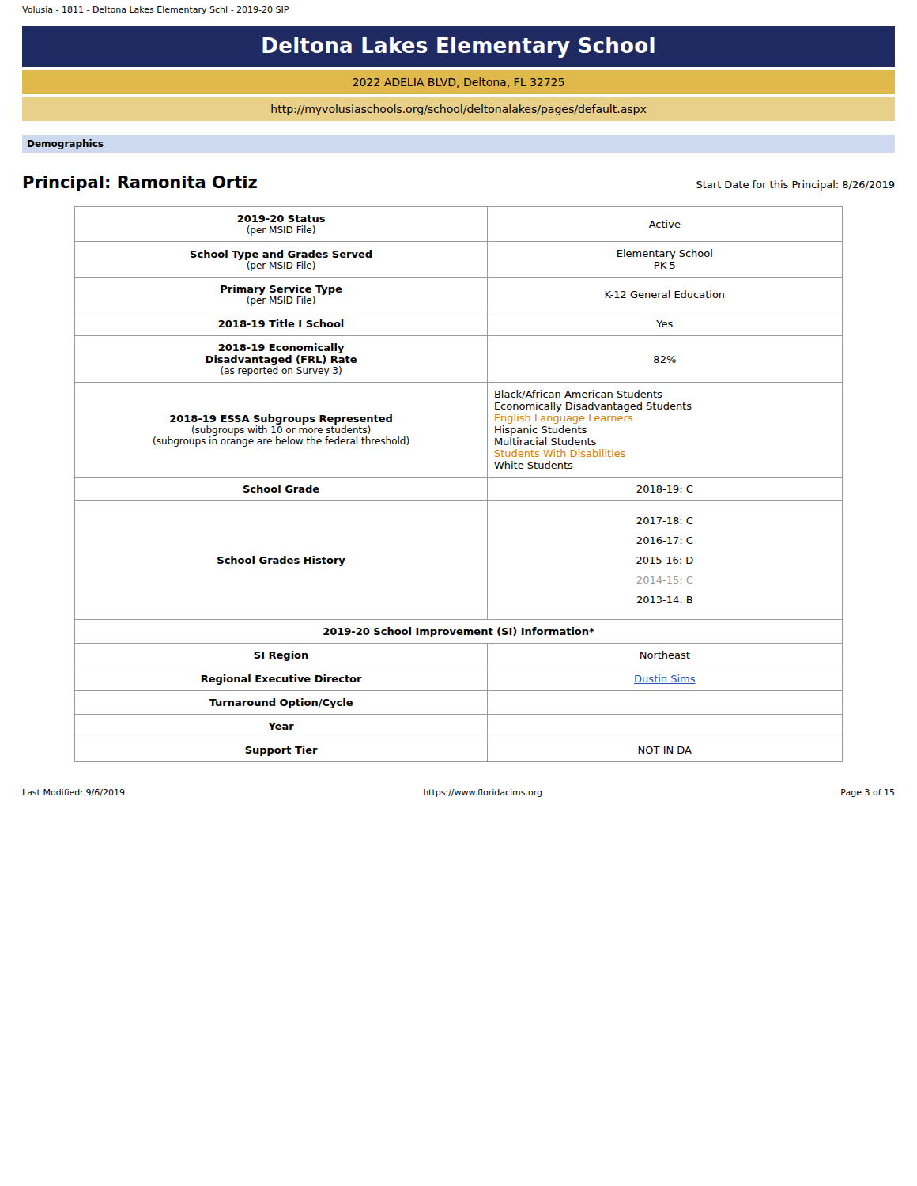Volusia - 1811 - Deltona Lakes Elementary Schl - 2019-20 SIP
Deltona Lakes Elementary School
2022 ADELIA BLVD, Deltona, FL 32725
http://myvolusiaschools.org/school/deltonalakes/pages/default.aspx
Demographics
Principal: Ramonita Ortiz
Start Date for this Principal: 8/26/2019
| 2019-20 Status (per MSID File) | Active |
| School Type and Grades Served (per MSID File) | Elementary School PK-5 |
| Primary Service Type (per MSID File) | K-12 General Education |
| 2018-19 Title I School | Yes |
| 2018-19 Economically Disadvantaged (FRL) Rate (as reported on Survey 3) | 82% |
| 2018-19 ESSA Subgroups Represented (subgroups with 10 or more students) (subgroups in orange are below the federal threshold) | Black/African American Students Economically Disadvantaged Students English Language Learners Hispanic Students Multiracial Students Students With Disabilities White Students |
| School Grade | 2018-19: C |
| School Grades History | 2017-18: C 2016-17: C 2015-16: D 2014-15: C 2013-14: B |
| 2019-20 School Improvement (SI) Information* |
| SI Region | Northeast |
| Regional Executive Director | Dustin Sims |
| Turnaround Option/Cycle | |
| Year | |
| Support Tier | NOT IN DA |
Last Modified: 9/6/2019
https://www.floridacims.org
Page 3 of 15